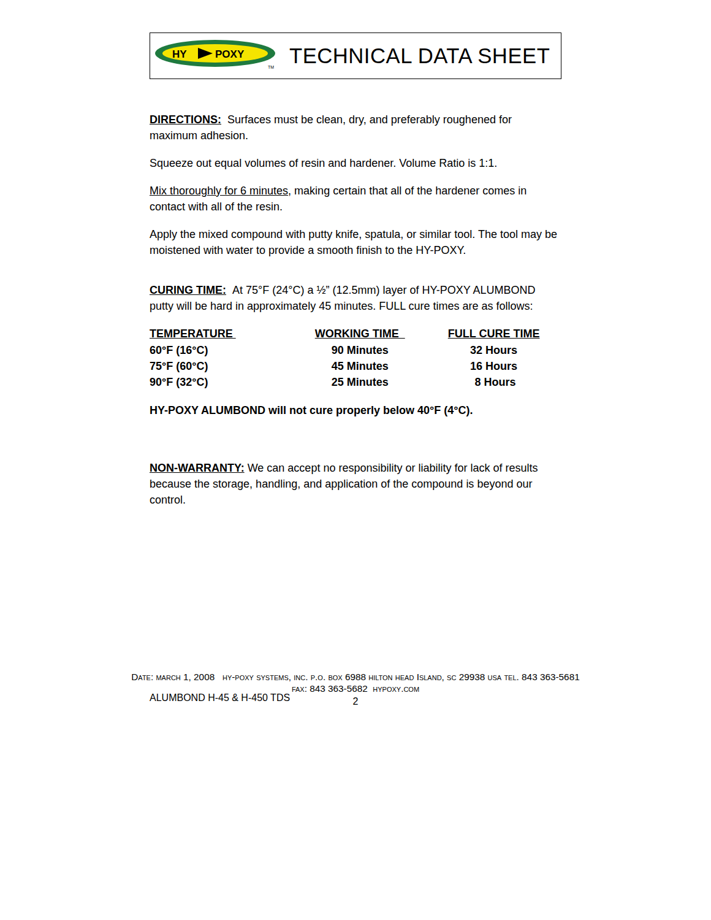HY POXY TM
TECHNICAL DATA SHEET
DIRECTIONS: Surfaces must be clean, dry, and preferably roughened for maximum adhesion.
Squeeze out equal volumes of resin and hardener. Volume Ratio is 1:1.
Mix thoroughly for 6 minutes, making certain that all of the hardener comes in contact with all of the resin.
Apply the mixed compound with putty knife, spatula, or similar tool. The tool may be moistened with water to provide a smooth finish to the HY-POXY.
CURING TIME: At 75°F (24°C) a ½” (12.5mm) layer of HY-POXY ALUMBOND putty will be hard in approximately 45 minutes. FULL cure times are as follows:
| TEMPERATURE | WORKING TIME | FULL CURE TIME |
| --- | --- | --- |
| 60°F (16°C) | 90 Minutes | 32 Hours |
| 75°F (60°C) | 45 Minutes | 16 Hours |
| 90°F (32°C) | 25 Minutes | 8 Hours |
HY-POXY ALUMBOND will not cure properly below 40°F (4°C).
NON-WARRANTY: We can accept no responsibility or liability for lack of results because the storage, handling, and application of the compound is beyond our control.
ALUMBOND H-45 & H-450 TDS
Date: march 1, 2008 hy-poxy systems, inc. p.o. box 6988 hilton head Island, sc 29938 usa tel. 843 363-5681
fax: 843 363-5682 hypoxy.com
2